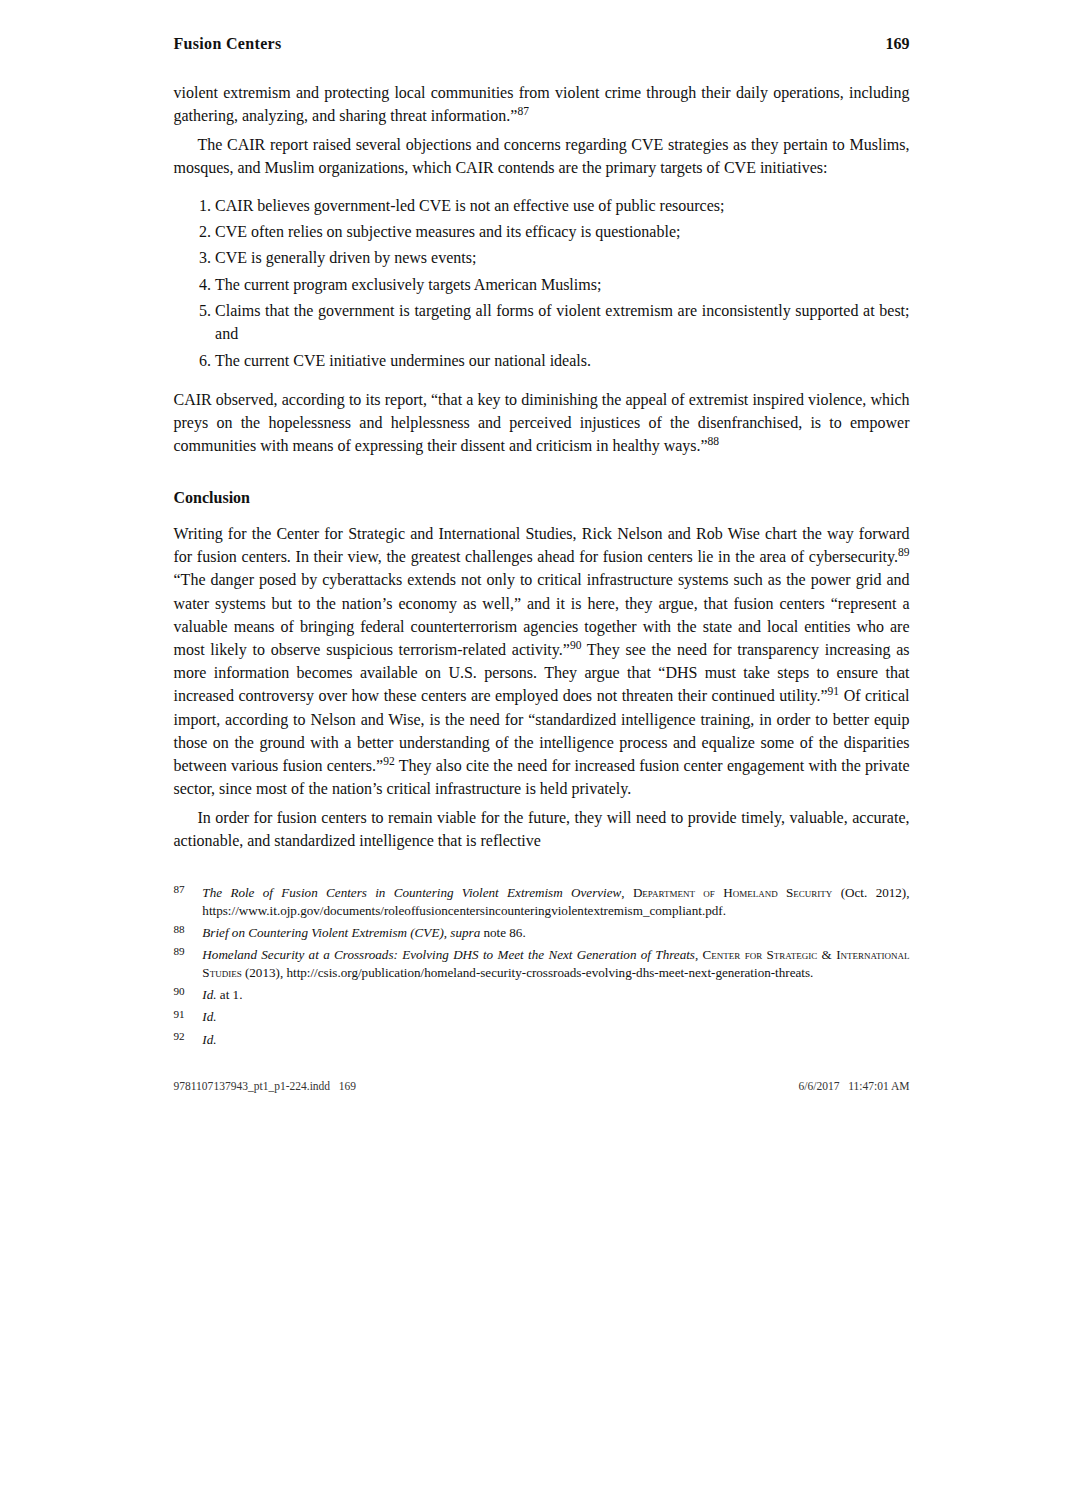Fusion Centers 169
violent extremism and protecting local communities from violent crime through their daily operations, including gathering, analyzing, and sharing threat information.”87
The CAIR report raised several objections and concerns regarding CVE strategies as they pertain to Muslims, mosques, and Muslim organizations, which CAIR contends are the primary targets of CVE initiatives:
CAIR believes government-led CVE is not an effective use of public resources;
CVE often relies on subjective measures and its efficacy is questionable;
CVE is generally driven by news events;
The current program exclusively targets American Muslims;
Claims that the government is targeting all forms of violent extremism are inconsistently supported at best; and
The current CVE initiative undermines our national ideals.
CAIR observed, according to its report, “that a key to diminishing the appeal of extremist inspired violence, which preys on the hopelessness and helplessness and perceived injustices of the disenfranchised, is to empower communities with means of expressing their dissent and criticism in healthy ways.”88
Conclusion
Writing for the Center for Strategic and International Studies, Rick Nelson and Rob Wise chart the way forward for fusion centers. In their view, the greatest challenges ahead for fusion centers lie in the area of cybersecurity.89 “The danger posed by cyberattacks extends not only to critical infrastructure systems such as the power grid and water systems but to the nation’s economy as well,” and it is here, they argue, that fusion centers “represent a valuable means of bringing federal counterterrorism agencies together with the state and local entities who are most likely to observe suspicious terrorism-related activity.”90 They see the need for transparency increasing as more information becomes available on U.S. persons. They argue that “DHS must take steps to ensure that increased controversy over how these centers are employed does not threaten their continued utility.”91 Of critical import, according to Nelson and Wise, is the need for “standardized intelligence training, in order to better equip those on the ground with a better understanding of the intelligence process and equalize some of the disparities between various fusion centers.”92 They also cite the need for increased fusion center engagement with the private sector, since most of the nation’s critical infrastructure is held privately.
In order for fusion centers to remain viable for the future, they will need to provide timely, valuable, accurate, actionable, and standardized intelligence that is reflective
87 The Role of Fusion Centers in Countering Violent Extremism Overview, Department of Homeland Security (Oct. 2012), https://www.it.ojp.gov/documents/roleoffusioncentersincounteringviolentextremism_compliant.pdf.
88 Brief on Countering Violent Extremism (CVE), supra note 86.
89 Homeland Security at a Crossroads: Evolving DHS to Meet the Next Generation of Threats, Center for Strategic & International Studies (2013), http://csis.org/publication/homeland-security-crossroads-evolving-dhs-meet-next-generation-threats.
90 Id. at 1.
91 Id.
92 Id.
9781107137943_pt1_p1-224.indd 169 6/6/2017 11:47:01 AM